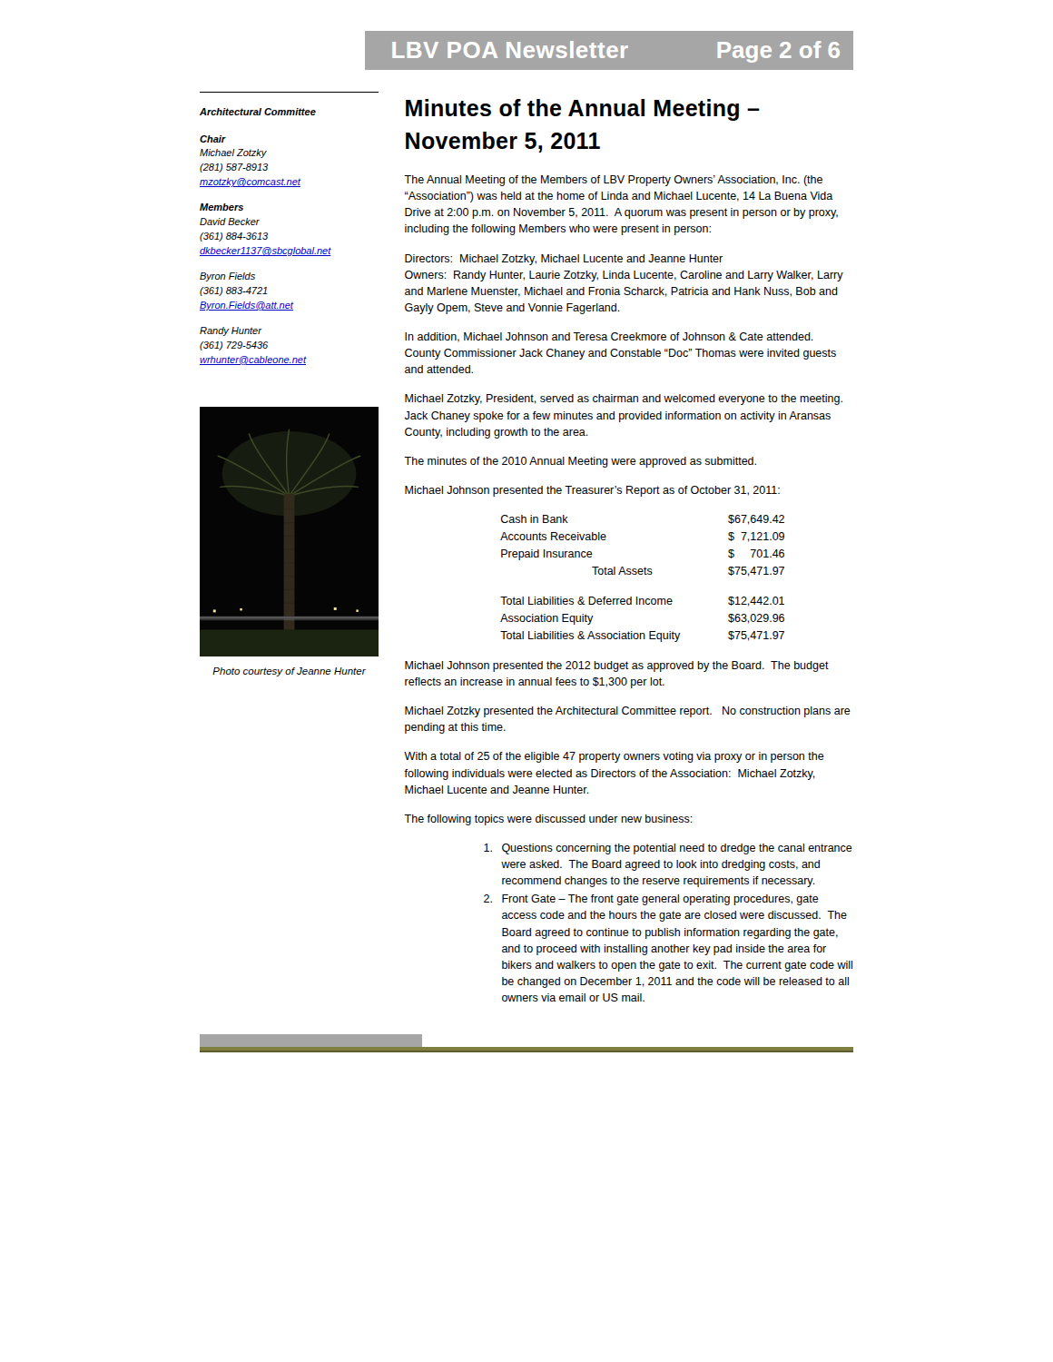LBV POA Newsletter Page 2 of 6
Architectural Committee
Chair
Michael Zotzky
(281) 587-8913
mzotzky@comcast.net
Members
David Becker
(361) 884-3613
dkbecker1137@sbcglobal.net
Byron Fields
(361) 883-4721
Byron.Fields@att.net
Randy Hunter
(361) 729-5436
wrhunter@cableone.net
Photo courtesy of Jeanne Hunter
Minutes of the Annual Meeting – November 5, 2011
The Annual Meeting of the Members of LBV Property Owners’ Association, Inc. (the “Association”) was held at the home of Linda and Michael Lucente, 14 La Buena Vida Drive at 2:00 p.m. on November 5, 2011. A quorum was present in person or by proxy, including the following Members who were present in person:
Directors: Michael Zotzky, Michael Lucente and Jeanne Hunter
Owners: Randy Hunter, Laurie Zotzky, Linda Lucente, Caroline and Larry Walker, Larry and Marlene Muenster, Michael and Fronia Scharck, Patricia and Hank Nuss, Bob and Gayly Opem, Steve and Vonnie Fagerland.
In addition, Michael Johnson and Teresa Creekmore of Johnson & Cate attended. County Commissioner Jack Chaney and Constable “Doc” Thomas were invited guests and attended.
Michael Zotzky, President, served as chairman and welcomed everyone to the meeting. Jack Chaney spoke for a few minutes and provided information on activity in Aransas County, including growth to the area.
The minutes of the 2010 Annual Meeting were approved as submitted.
Michael Johnson presented the Treasurer’s Report as of October 31, 2011:
| Cash in Bank | $67,649.42 |
| Accounts Receivable | $ 7,121.09 |
| Prepaid Insurance | $ 701.46 |
| Total Assets | $75,471.97 |
| Total Liabilities & Deferred Income | $12,442.01 |
| Association Equity | $63,029.96 |
| Total Liabilities & Association Equity | $75,471.97 |
Michael Johnson presented the 2012 budget as approved by the Board. The budget reflects an increase in annual fees to $1,300 per lot.
Michael Zotzky presented the Architectural Committee report. No construction plans are pending at this time.
With a total of 25 of the eligible 47 property owners voting via proxy or in person the following individuals were elected as Directors of the Association: Michael Zotzky, Michael Lucente and Jeanne Hunter.
The following topics were discussed under new business:
Questions concerning the potential need to dredge the canal entrance were asked. The Board agreed to look into dredging costs, and recommend changes to the reserve requirements if necessary.
Front Gate – The front gate general operating procedures, gate access code and the hours the gate are closed were discussed. The Board agreed to continue to publish information regarding the gate, and to proceed with installing another key pad inside the area for bikers and walkers to open the gate to exit. The current gate code will be changed on December 1, 2011 and the code will be released to all owners via email or US mail.